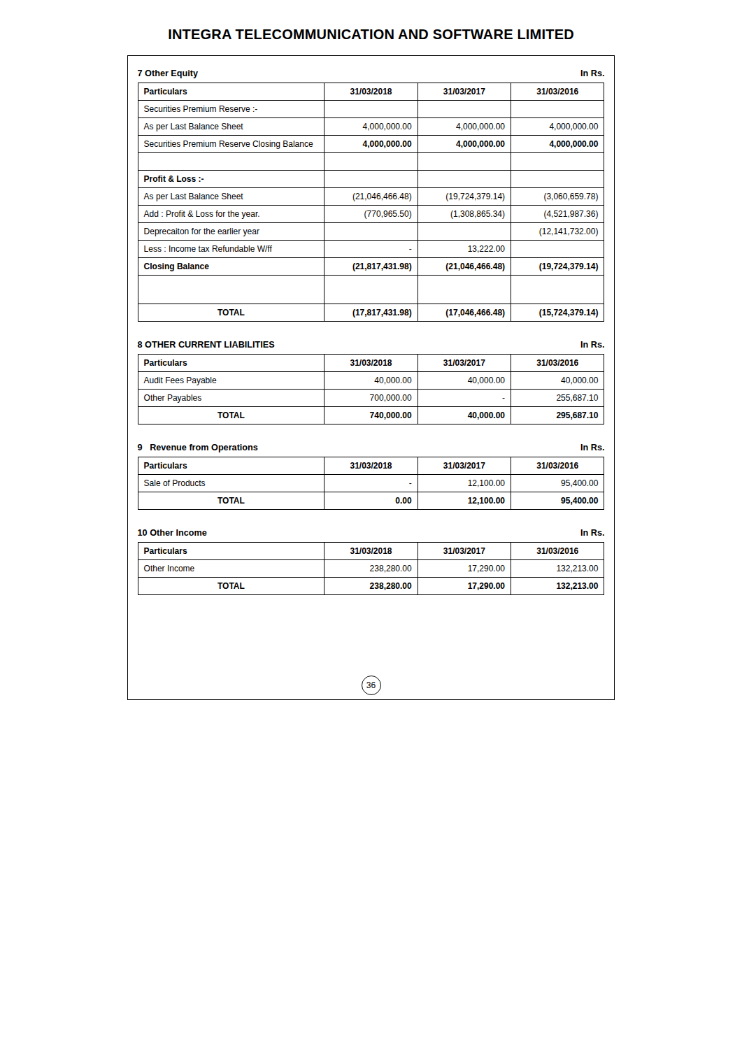INTEGRA TELECOMMUNICATION AND SOFTWARE LIMITED
7 Other Equity In Rs.
| Particulars | 31/03/2018 | 31/03/2017 | 31/03/2016 |
| --- | --- | --- | --- |
| Securities Premium Reserve :- | | | |
| As per Last Balance Sheet | 4,000,000.00 | 4,000,000.00 | 4,000,000.00 |
| Securities Premium Reserve Closing Balance | 4,000,000.00 | 4,000,000.00 | 4,000,000.00 |
| Profit & Loss :- | | | |
| As per Last Balance Sheet | (21,046,466.48) | (19,724,379.14) | (3,060,659.78) |
| Add : Profit & Loss for the year. | (770,965.50) | (1,308,865.34) | (4,521,987.36) |
| Deprecaiton for the earlier year | | | (12,141,732.00) |
| Less : Income tax Refundable W/ff | - | 13,222.00 | |
| Closing Balance | (21,817,431.98) | (21,046,466.48) | (19,724,379.14) |
| TOTAL | (17,817,431.98) | (17,046,466.48) | (15,724,379.14) |
8 OTHER CURRENT LIABILITIES In Rs.
| Particulars | 31/03/2018 | 31/03/2017 | 31/03/2016 |
| --- | --- | --- | --- |
| Audit Fees Payable | 40,000.00 | 40,000.00 | 40,000.00 |
| Other Payables | 700,000.00 | - | 255,687.10 |
| TOTAL | 740,000.00 | 40,000.00 | 295,687.10 |
9 Revenue from Operations In Rs.
| Particulars | 31/03/2018 | 31/03/2017 | 31/03/2016 |
| --- | --- | --- | --- |
| Sale of Products | - | 12,100.00 | 95,400.00 |
| TOTAL | 0.00 | 12,100.00 | 95,400.00 |
10 Other Income In Rs.
| Particulars | 31/03/2018 | 31/03/2017 | 31/03/2016 |
| --- | --- | --- | --- |
| Other Income | 238,280.00 | 17,290.00 | 132,213.00 |
| TOTAL | 238,280.00 | 17,290.00 | 132,213.00 |
36